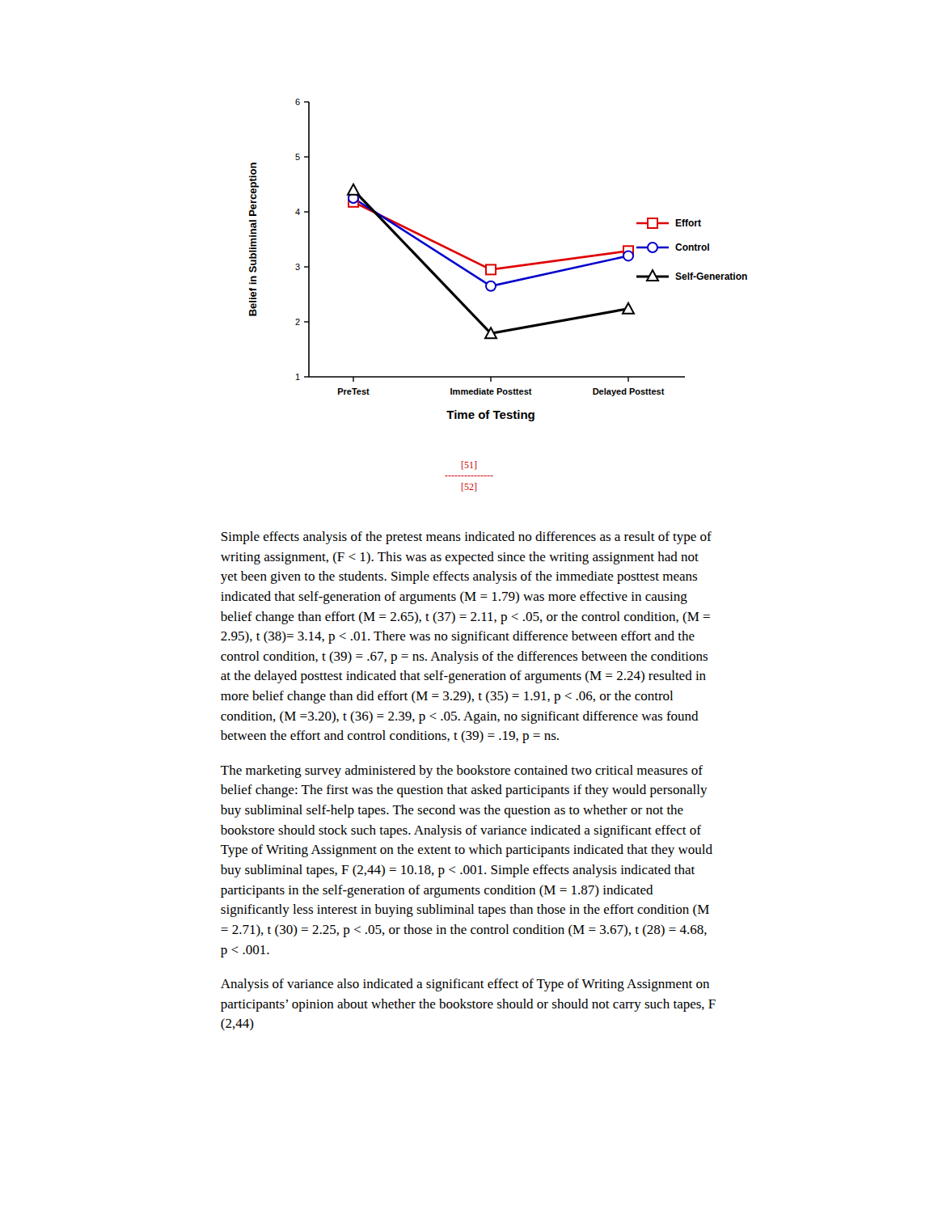1 2 3 4 5 6 PreTest Immediate Posttest Delayed Posttest Belief in Subliminal Perception Time of Testing Effort (red): 4.18, 2.95, 3.29 => y = 360 - (v-1)*68 Effort Control Self-Generation
[51]
---------------
[52]
Simple effects analysis of the pretest means indicated no differences as a result of type of writing assignment, (F < 1). This was as expected since the writing assignment had not yet been given to the students. Simple effects analysis of the immediate posttest means indicated that self-generation of arguments (M = 1.79) was more effective in causing belief change than effort (M = 2.65), t (37) = 2.11, p < .05, or the control condition, (M = 2.95), t (38)= 3.14, p < .01. There was no significant difference between effort and the control condition, t (39) = .67, p = ns. Analysis of the differences between the conditions at the delayed posttest indicated that self-generation of arguments (M = 2.24) resulted in more belief change than did effort (M = 3.29), t (35) = 1.91, p < .06, or the control condition, (M =3.20), t (36) = 2.39, p < .05. Again, no significant difference was found between the effort and control conditions, t (39) = .19, p = ns.
The marketing survey administered by the bookstore contained two critical measures of belief change: The first was the question that asked participants if they would personally buy subliminal self-help tapes. The second was the question as to whether or not the bookstore should stock such tapes. Analysis of variance indicated a significant effect of Type of Writing Assignment on the extent to which participants indicated that they would buy subliminal tapes, F (2,44) = 10.18, p < .001. Simple effects analysis indicated that participants in the self-generation of arguments condition (M = 1.87) indicated significantly less interest in buying subliminal tapes than those in the effort condition (M = 2.71), t (30) = 2.25, p < .05, or those in the control condition (M = 3.67), t (28) = 4.68, p < .001.
Analysis of variance also indicated a significant effect of Type of Writing Assignment on participants’ opinion about whether the bookstore should or should not carry such tapes, F (2,44)